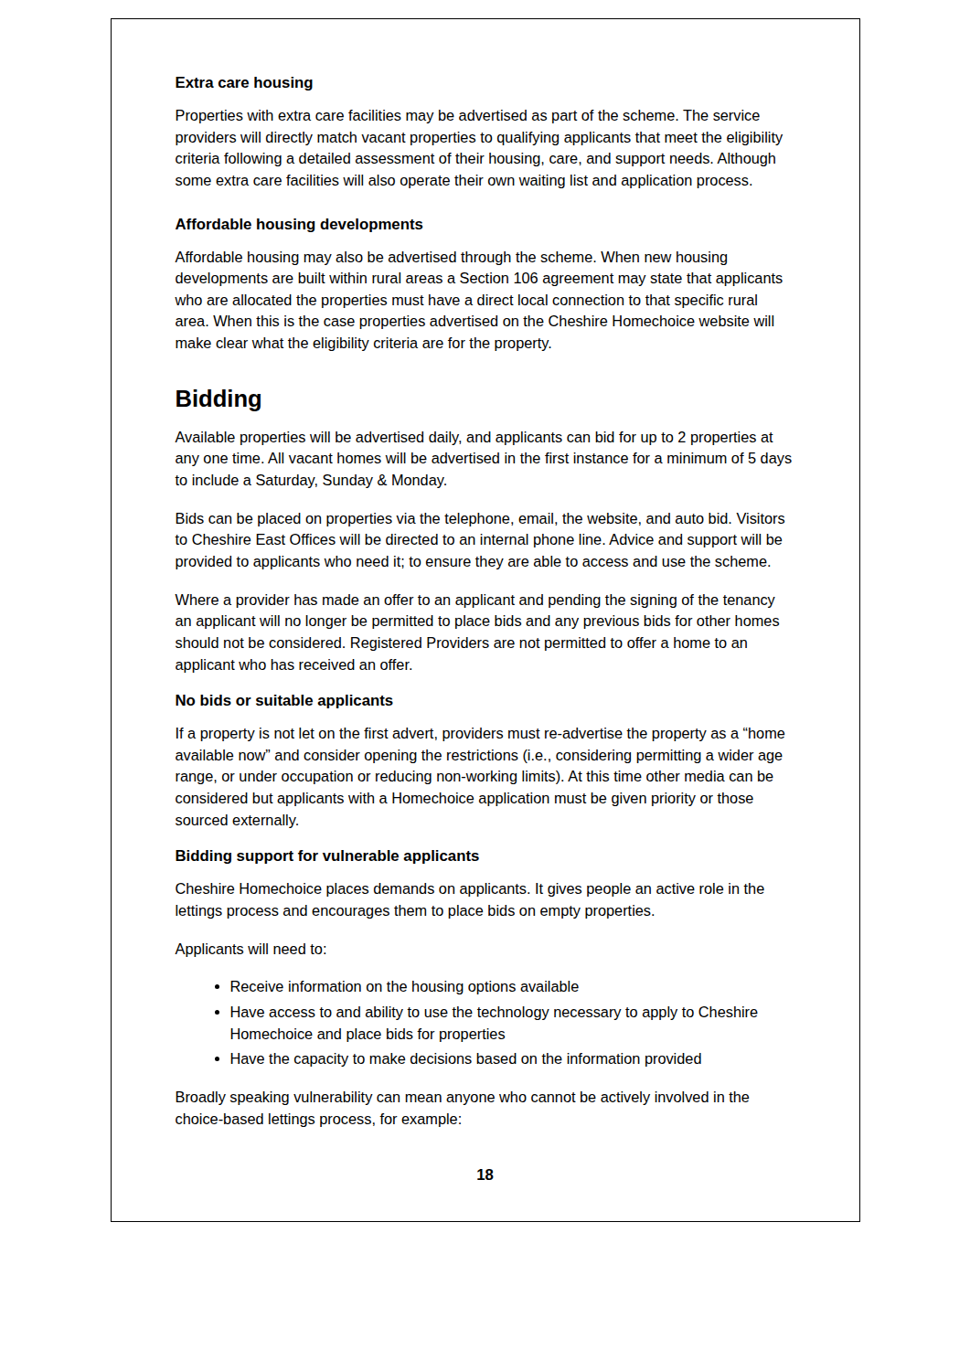Extra care housing
Properties with extra care facilities may be advertised as part of the scheme. The service providers will directly match vacant properties to qualifying applicants that meet the eligibility criteria following a detailed assessment of their housing, care, and support needs. Although some extra care facilities will also operate their own waiting list and application process.
Affordable housing developments
Affordable housing may also be advertised through the scheme. When new housing developments are built within rural areas a Section 106 agreement may state that applicants who are allocated the properties must have a direct local connection to that specific rural area. When this is the case properties advertised on the Cheshire Homechoice website will make clear what the eligibility criteria are for the property.
Bidding
Available properties will be advertised daily, and applicants can bid for up to 2 properties at any one time. All vacant homes will be advertised in the first instance for a minimum of 5 days to include a Saturday, Sunday & Monday.
Bids can be placed on properties via the telephone, email, the website, and auto bid. Visitors to Cheshire East Offices will be directed to an internal phone line. Advice and support will be provided to applicants who need it; to ensure they are able to access and use the scheme.
Where a provider has made an offer to an applicant and pending the signing of the tenancy an applicant will no longer be permitted to place bids and any previous bids for other homes should not be considered. Registered Providers are not permitted to offer a home to an applicant who has received an offer.
No bids or suitable applicants
If a property is not let on the first advert, providers must re-advertise the property as a “home available now” and consider opening the restrictions (i.e., considering permitting a wider age range, or under occupation or reducing non-working limits). At this time other media can be considered but applicants with a Homechoice application must be given priority or those sourced externally.
Bidding support for vulnerable applicants
Cheshire Homechoice places demands on applicants. It gives people an active role in the lettings process and encourages them to place bids on empty properties.
Applicants will need to:
Receive information on the housing options available
Have access to and ability to use the technology necessary to apply to Cheshire Homechoice and place bids for properties
Have the capacity to make decisions based on the information provided
Broadly speaking vulnerability can mean anyone who cannot be actively involved in the choice-based lettings process, for example:
18